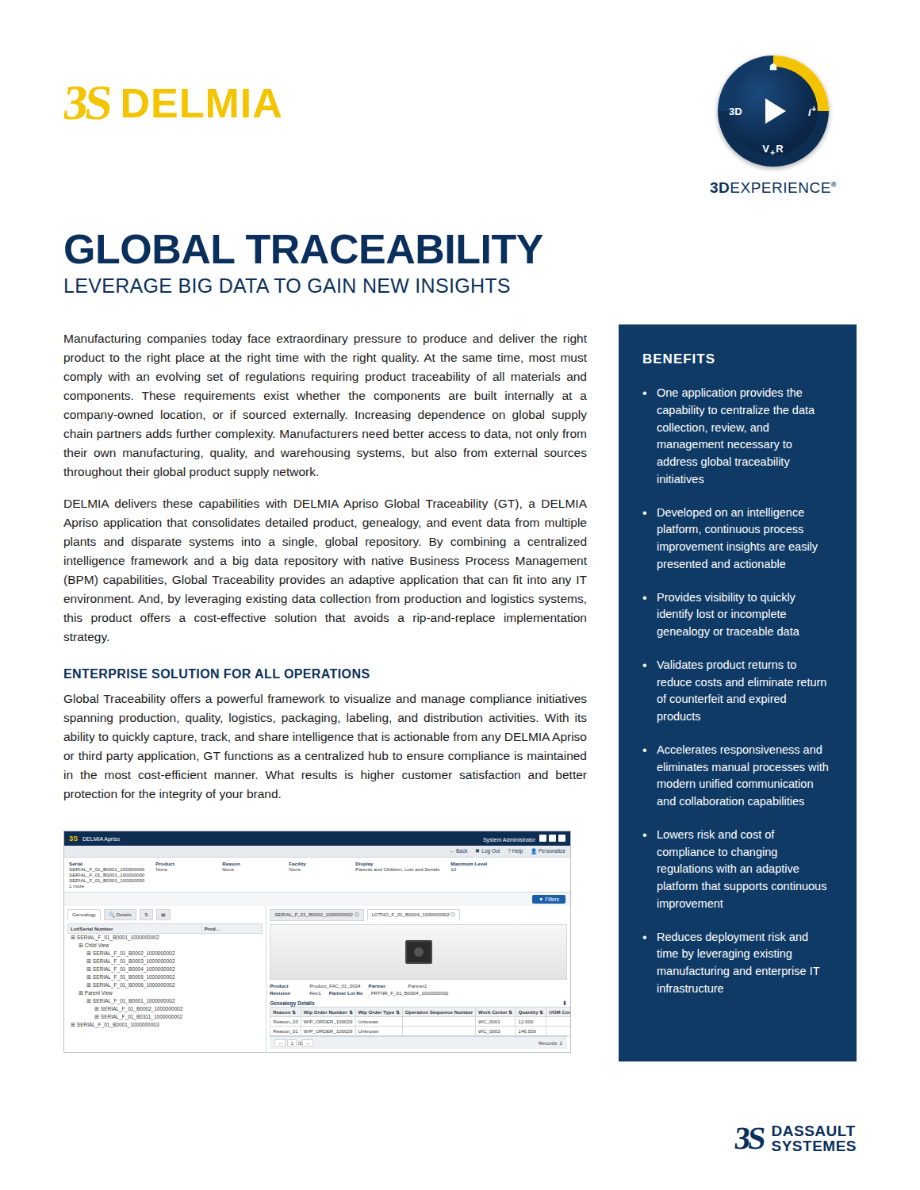3S
DELMIA
☗ 3D i+ V+R
3D EXPERIENCE®
GLOBAL TRACEABILITY
LEVERAGE BIG DATA TO GAIN NEW INSIGHTS
Manufacturing companies today face extraordinary pressure to produce and deliver the right product to the right place at the right time with the right quality. At the same time, most must comply with an evolving set of regulations requiring product traceability of all materials and components. These requirements exist whether the components are built internally at a company-owned location, or if sourced externally. Increasing dependence on global supply chain partners adds further complexity. Manufacturers need better access to data, not only from their own manufacturing, quality, and warehousing systems, but also from external sources throughout their global product supply network.
DELMIA delivers these capabilities with DELMIA Apriso Global Traceability (GT), a DELMIA Apriso application that consolidates detailed product, genealogy, and event data from multiple plants and disparate systems into a single, global repository. By combining a centralized intelligence framework and a big data repository with native Business Process Management (BPM) capabilities, Global Traceability provides an adaptive application that can fit into any IT environment. And, by leveraging existing data collection from production and logistics systems, this product offers a cost-effective solution that avoids a rip-and-replace implementation strategy.
Enterprise Solution for All Operations
Global Traceability offers a powerful framework to visualize and manage compliance initiatives spanning production, quality, logistics, packaging, labeling, and distribution activities. With its ability to quickly capture, track, and share intelligence that is actionable from any DELMIA Apriso or third party application, GT functions as a centralized hub to ensure compliance is maintained in the most cost-efficient manner. What results is higher customer satisfaction and better protection for the integrity of your brand.
3S DELMIA Apriso
System Administrator
← Back✖ Log Out? Help👤 Personalize
Serial
SERIAL_F_01_B0001_100000000
SERIAL_F_01_B0001_100000000
SERIAL_F_01_B0001_100000000
1 more
Product
None
Reason
None
Facility
None
Display
Parents and Children, Lots and Serials
Maximum Level
10
▼ Filters
Genealogy 🔍 Details ⇅ ▤
| Lot/Serial Number | Prod… |
| --- | --- |
⊞ SERIAL_F_01_B0001_1000000002
⊞ Child View
⊞ SERIAL_F_01_B0002_1000000002
⊞ SERIAL_F_01_B0003_1000000002
⊞ SERIAL_F_01_B0004_1000000002
⊞ SERIAL_F_01_B0005_1000000002
⊞ SERIAL_F_01_B0006_1000000002
⊞ Parent View
⊞ SERIAL_F_01_B0001_1000000002
⊞ SERIAL_F_01_B0002_1000000002
⊞ SERIAL_F_01_B0311_1000000002
⊞ SERIAL_F_01_B0001_1000000003
SERIAL_F_01_B0002_1000000002 ⓘ LOTNO_F_01_B0004_1000000002 ⓘ
Product Product_FAC_01_0024 Partner Partner2
Revision Rev1 Partner Lot No PRTNR_F_01_B0004_1000000002
Genealogy Details ⬇
| Reason ⇅ | Wip Order Number ⇅ | Wip Order Type ⇅ | Operation Sequence Number | Work Center ⇅ | Quantity ⇅ | UOM Code ⇅ |
| --- | --- | --- | --- | --- | --- | --- |
| Reason_03 | WIP_ORDER_100029 | Unknown | | WC_0001 | 12.000 | |
| Reason_01 | WIP_ORDER_100029 | Unknown | | WC_0003 | 146.500 | |
←1/1→
Records: 2
BENEFITS
One application provides the capability to centralize the data collection, review, and management necessary to address global traceability initiatives
Developed on an intelligence platform, continuous process improvement insights are easily presented and actionable
Provides visibility to quickly identify lost or incomplete genealogy or traceable data
Validates product returns to reduce costs and eliminate return of counterfeit and expired products
Accelerates responsiveness and eliminates manual processes with modern unified communication and collaboration capabilities
Lowers risk and cost of compliance to changing regulations with an adaptive platform that supports continuous improvement
Reduces deployment risk and time by leveraging existing manufacturing and enterprise IT infrastructure
3S
DASSAULT SYSTEMES